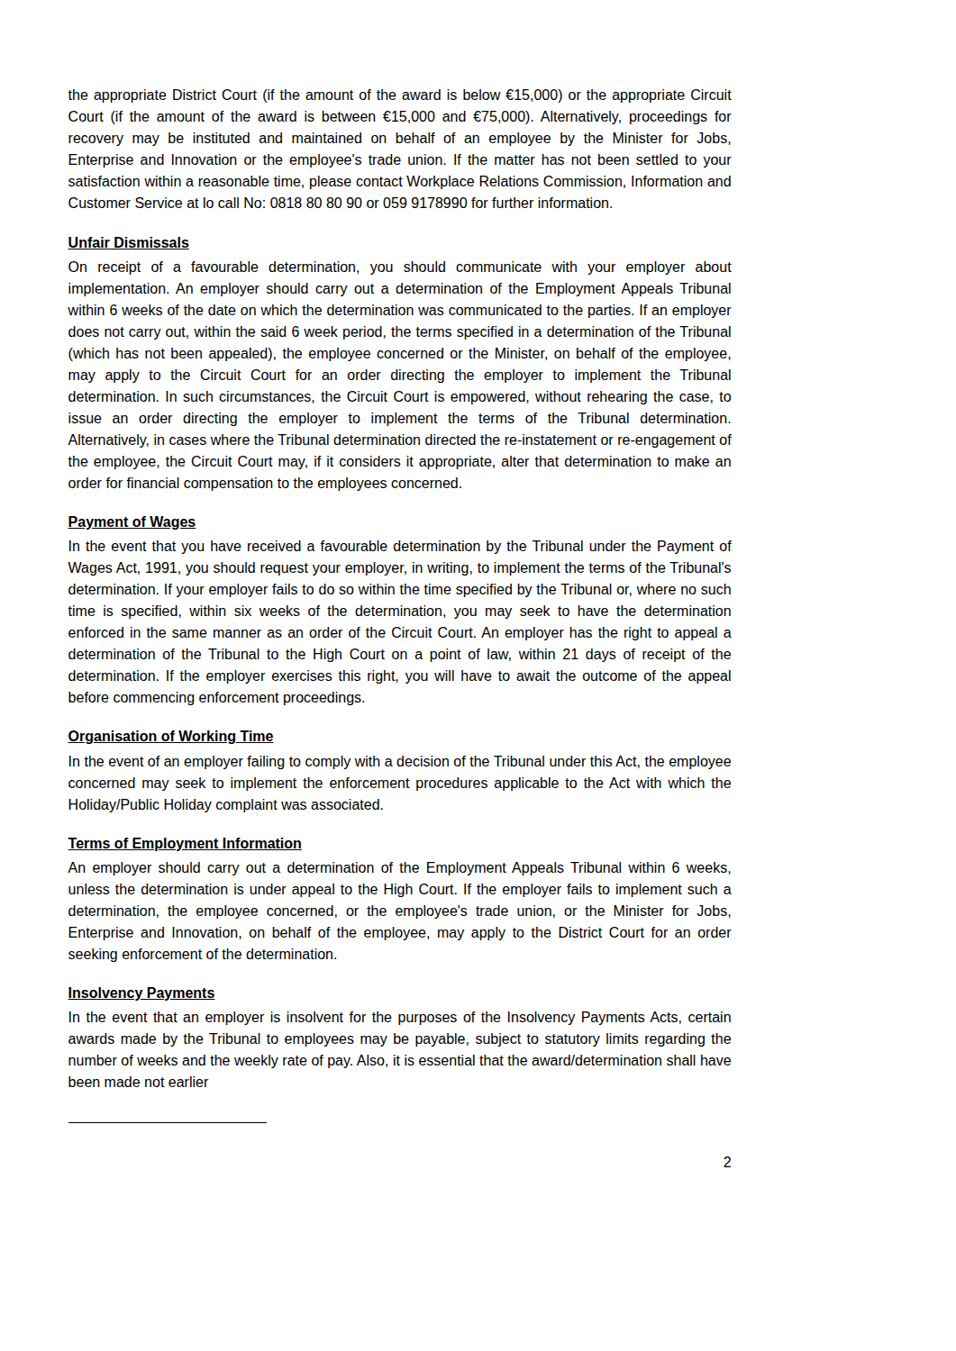the appropriate District Court (if the amount of the award is below €15,000) or the appropriate Circuit Court (if the amount of the award is between €15,000 and €75,000). Alternatively, proceedings for recovery may be instituted and maintained on behalf of an employee by the Minister for Jobs, Enterprise and Innovation or the employee's trade union. If the matter has not been settled to your satisfaction within a reasonable time, please contact Workplace Relations Commission, Information and Customer Service at lo call No: 0818 80 80 90 or 059 9178990 for further information.
Unfair Dismissals
On receipt of a favourable determination, you should communicate with your employer about implementation. An employer should carry out a determination of the Employment Appeals Tribunal within 6 weeks of the date on which the determination was communicated to the parties. If an employer does not carry out, within the said 6 week period, the terms specified in a determination of the Tribunal (which has not been appealed), the employee concerned or the Minister, on behalf of the employee, may apply to the Circuit Court for an order directing the employer to implement the Tribunal determination. In such circumstances, the Circuit Court is empowered, without rehearing the case, to issue an order directing the employer to implement the terms of the Tribunal determination. Alternatively, in cases where the Tribunal determination directed the re-instatement or re-engagement of the employee, the Circuit Court may, if it considers it appropriate, alter that determination to make an order for financial compensation to the employees concerned.
Payment of Wages
In the event that you have received a favourable determination by the Tribunal under the Payment of Wages Act, 1991, you should request your employer, in writing, to implement the terms of the Tribunal's determination. If your employer fails to do so within the time specified by the Tribunal or, where no such time is specified, within six weeks of the determination, you may seek to have the determination enforced in the same manner as an order of the Circuit Court. An employer has the right to appeal a determination of the Tribunal to the High Court on a point of law, within 21 days of receipt of the determination. If the employer exercises this right, you will have to await the outcome of the appeal before commencing enforcement proceedings.
Organisation of Working Time
In the event of an employer failing to comply with a decision of the Tribunal under this Act, the employee concerned may seek to implement the enforcement procedures applicable to the Act with which the Holiday/Public Holiday complaint was associated.
Terms of Employment Information
An employer should carry out a determination of the Employment Appeals Tribunal within 6 weeks, unless the determination is under appeal to the High Court. If the employer fails to implement such a determination, the employee concerned, or the employee's trade union, or the Minister for Jobs, Enterprise and Innovation, on behalf of the employee, may apply to the District Court for an order seeking enforcement of the determination.
Insolvency Payments
In the event that an employer is insolvent for the purposes of the Insolvency Payments Acts, certain awards made by the Tribunal to employees may be payable, subject to statutory limits regarding the number of weeks and the weekly rate of pay. Also, it is essential that the award/determination shall have been made not earlier
2